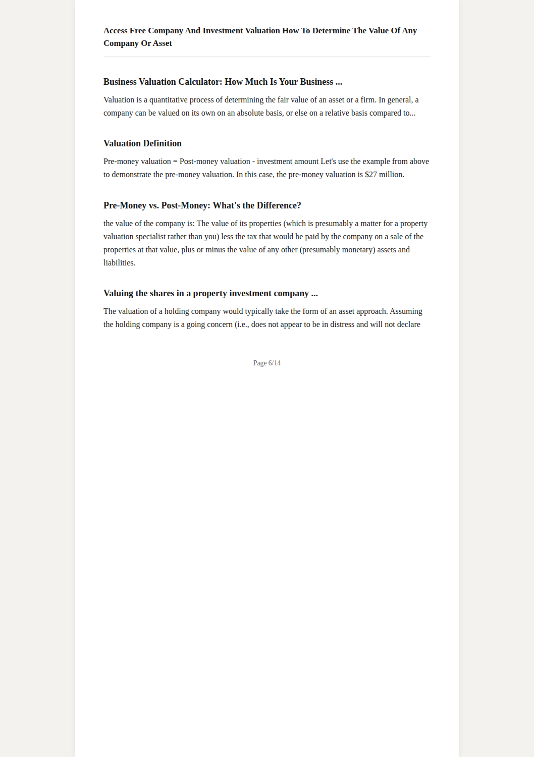Access Free Company And Investment Valuation How To Determine The Value Of Any Company Or Asset
Business Valuation Calculator: How Much Is Your Business ...
Valuation is a quantitative process of determining the fair value of an asset or a firm. In general, a company can be valued on its own on an absolute basis, or else on a relative basis compared to...
Valuation Definition
Pre-money valuation = Post-money valuation - investment amount Let's use the example from above to demonstrate the pre-money valuation. In this case, the pre-money valuation is $27 million.
Pre-Money vs. Post-Money: What's the Difference?
the value of the company is: The value of its properties (which is presumably a matter for a property valuation specialist rather than you) less the tax that would be paid by the company on a sale of the properties at that value, plus or minus the value of any other (presumably monetary) assets and liabilities.
Valuing the shares in a property investment company ...
The valuation of a holding company would typically take the form of an asset approach. Assuming the holding company is a going concern (i.e., does not appear to be in distress and will not declare
Page 6/14